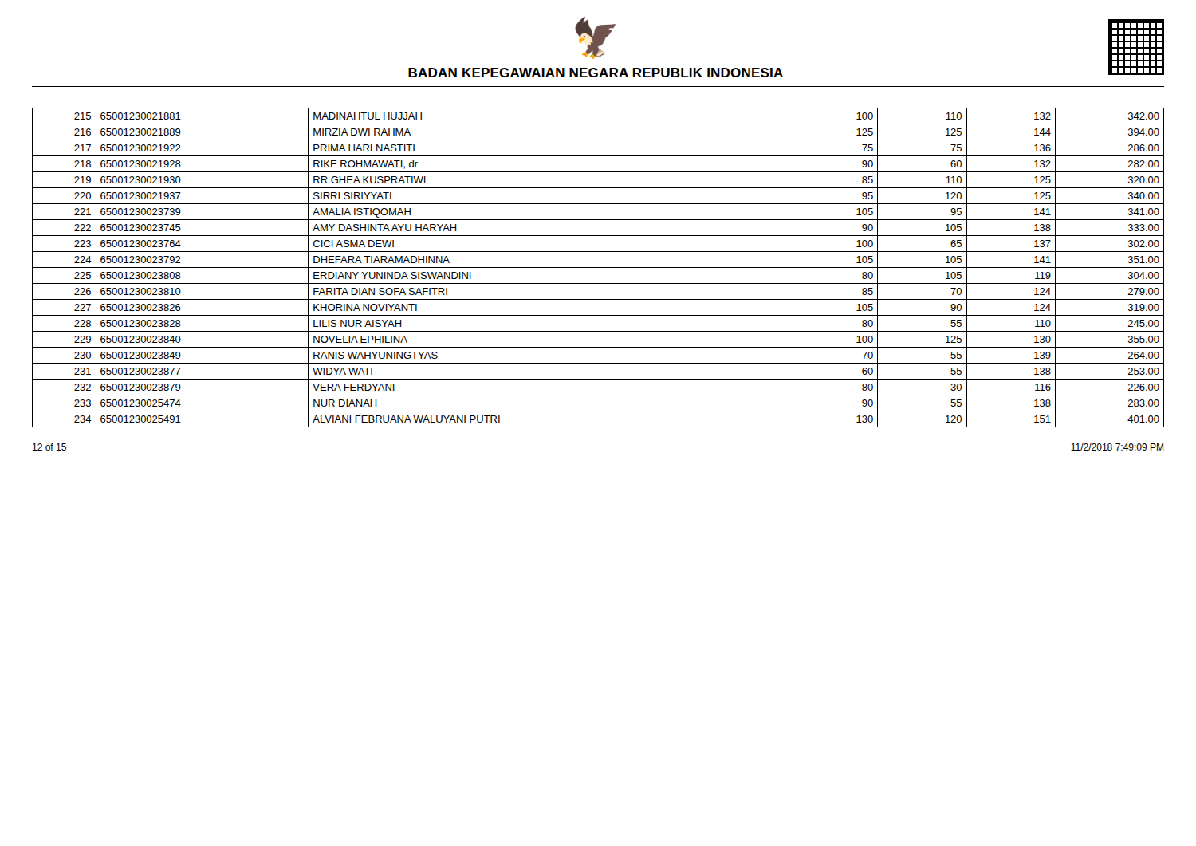🦅
BADAN KEPEGAWAIAN NEGARA REPUBLIK INDONESIA
Daftar nilai peserta
| 215 | 65001230021881 | MADINAHTUL HUJJAH | 100 | 110 | 132 | 342.00 |
| 216 | 65001230021889 | MIRZIA DWI RAHMA | 125 | 125 | 144 | 394.00 |
| 217 | 65001230021922 | PRIMA HARI NASTITI | 75 | 75 | 136 | 286.00 |
| 218 | 65001230021928 | RIKE ROHMAWATI, dr | 90 | 60 | 132 | 282.00 |
| 219 | 65001230021930 | RR GHEA KUSPRATIWI | 85 | 110 | 125 | 320.00 |
| 220 | 65001230021937 | SIRRI SIRIYYATI | 95 | 120 | 125 | 340.00 |
| 221 | 65001230023739 | AMALIA ISTIQOMAH | 105 | 95 | 141 | 341.00 |
| 222 | 65001230023745 | AMY DASHINTA AYU HARYAH | 90 | 105 | 138 | 333.00 |
| 223 | 65001230023764 | CICI ASMA DEWI | 100 | 65 | 137 | 302.00 |
| 224 | 65001230023792 | DHEFARA TIARAMADHINNA | 105 | 105 | 141 | 351.00 |
| 225 | 65001230023808 | ERDIANY YUNINDA SISWANDINI | 80 | 105 | 119 | 304.00 |
| 226 | 65001230023810 | FARITA DIAN SOFA SAFITRI | 85 | 70 | 124 | 279.00 |
| 227 | 65001230023826 | KHORINA NOVIYANTI | 105 | 90 | 124 | 319.00 |
| 228 | 65001230023828 | LILIS NUR AISYAH | 80 | 55 | 110 | 245.00 |
| 229 | 65001230023840 | NOVELIA EPHILINA | 100 | 125 | 130 | 355.00 |
| 230 | 65001230023849 | RANIS WAHYUNINGTYAS | 70 | 55 | 139 | 264.00 |
| 231 | 65001230023877 | WIDYA WATI | 60 | 55 | 138 | 253.00 |
| 232 | 65001230023879 | VERA FERDYANI | 80 | 30 | 116 | 226.00 |
| 233 | 65001230025474 | NUR DIANAH | 90 | 55 | 138 | 283.00 |
| 234 | 65001230025491 | ALVIANI FEBRUANA WALUYANI PUTRI | 130 | 120 | 151 | 401.00 |
12 of 15
11/2/2018 7:49:09 PM